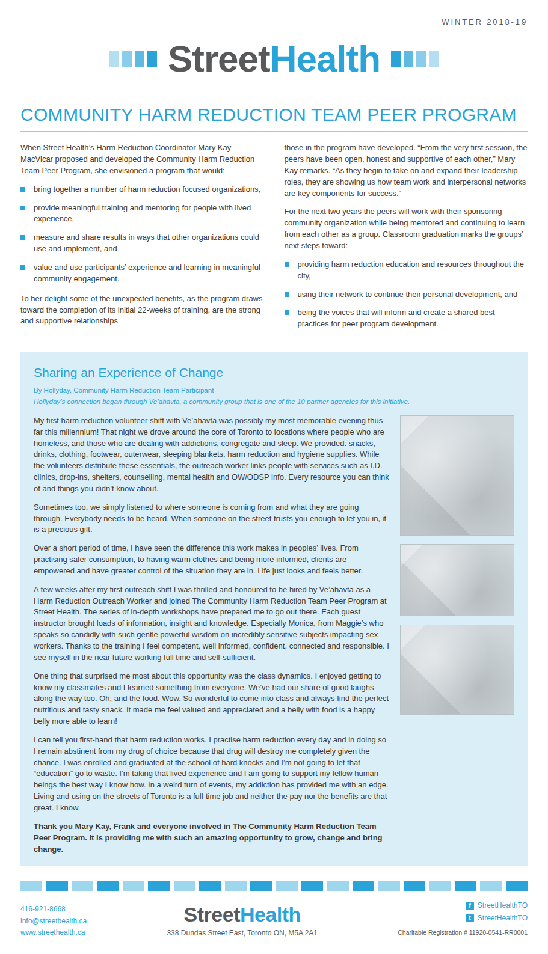WINTER 2018-19
Street Health
Community Harm Reduction Team Peer Program
When Street Health’s Harm Reduction Coordinator Mary Kay MacVicar proposed and developed the Community Harm Reduction Team Peer Program, she envisioned a program that would:
bring together a number of harm reduction focused organizations,
provide meaningful training and mentoring for people with lived experience,
measure and share results in ways that other organizations could use and implement, and
value and use participants’ experience and learning in meaningful community engagement.
To her delight some of the unexpected benefits, as the program draws toward the completion of its initial 22-weeks of training, are the strong and supportive relationships
those in the program have developed. “From the very first session, the peers have been open, honest and supportive of each other,” Mary Kay remarks. “As they begin to take on and expand their leadership roles, they are showing us how team work and interpersonal networks are key components for success.”
For the next two years the peers will work with their sponsoring community organization while being mentored and continuing to learn from each other as a group. Classroom graduation marks the groups’ next steps toward:
providing harm reduction education and resources throughout the city,
using their network to continue their personal development, and
being the voices that will inform and create a shared best practices for peer program development.
Sharing an Experience of Change
By Hollyday, Community Harm Reduction Team Participant
Hollyday’s connection began through Ve’ahavta, a community group that is one of the 10 partner agencies for this initiative.
My first harm reduction volunteer shift with Ve’ahavta was possibly my most memorable evening thus far this millennium! That night we drove around the core of Toronto to locations where people who are homeless, and those who are dealing with addictions, congregate and sleep. We provided: snacks, drinks, clothing, footwear, outerwear, sleeping blankets, harm reduction and hygiene supplies. While the volunteers distribute these essentials, the outreach worker links people with services such as I.D. clinics, drop-ins, shelters, counselling, mental health and OW/ODSP info. Every resource you can think of and things you didn’t know about.
Sometimes too, we simply listened to where someone is coming from and what they are going through. Everybody needs to be heard. When someone on the street trusts you enough to let you in, it is a precious gift.
Over a short period of time, I have seen the difference this work makes in peoples’ lives. From practising safer consumption, to having warm clothes and being more informed, clients are empowered and have greater control of the situation they are in. Life just looks and feels better.
A few weeks after my first outreach shift I was thrilled and honoured to be hired by Ve’ahavta as a Harm Reduction Outreach Worker and joined The Community Harm Reduction Team Peer Program at Street Health. The series of in-depth workshops have prepared me to go out there. Each guest instructor brought loads of information, insight and knowledge. Especially Monica, from Maggie’s who speaks so candidly with such gentle powerful wisdom on incredibly sensitive subjects impacting sex workers. Thanks to the training I feel competent, well informed, confident, connected and responsible. I see myself in the near future working full time and self-sufficient.
One thing that surprised me most about this opportunity was the class dynamics. I enjoyed getting to know my classmates and I learned something from everyone. We’ve had our share of good laughs along the way too. Oh, and the food. Wow. So wonderful to come into class and always find the perfect nutritious and tasty snack. It made me feel valued and appreciated and a belly with food is a happy belly more able to learn!
I can tell you first-hand that harm reduction works. I practise harm reduction every day and in doing so I remain abstinent from my drug of choice because that drug will destroy me completely given the chance. I was enrolled and graduated at the school of hard knocks and I’m not going to let that “education” go to waste. I’m taking that lived experience and I am going to support my fellow human beings the best way I know how. In a weird turn of events, my addiction has provided me with an edge. Living and using on the streets of Toronto is a full-time job and neither the pay nor the benefits are that great. I know.
Thank you Mary Kay, Frank and everyone involved in The Community Harm Reduction Team Peer Program. It is providing me with such an amazing opportunity to grow, change and bring change.
416-921-8668
info@streethealth.ca
www.streethealth.ca
Street Health
338 Dundas Street East, Toronto ON, M5A 2A1
f StreetHealthTO
t StreetHealthTO
Charitable Registration # 11920-0541-RR0001